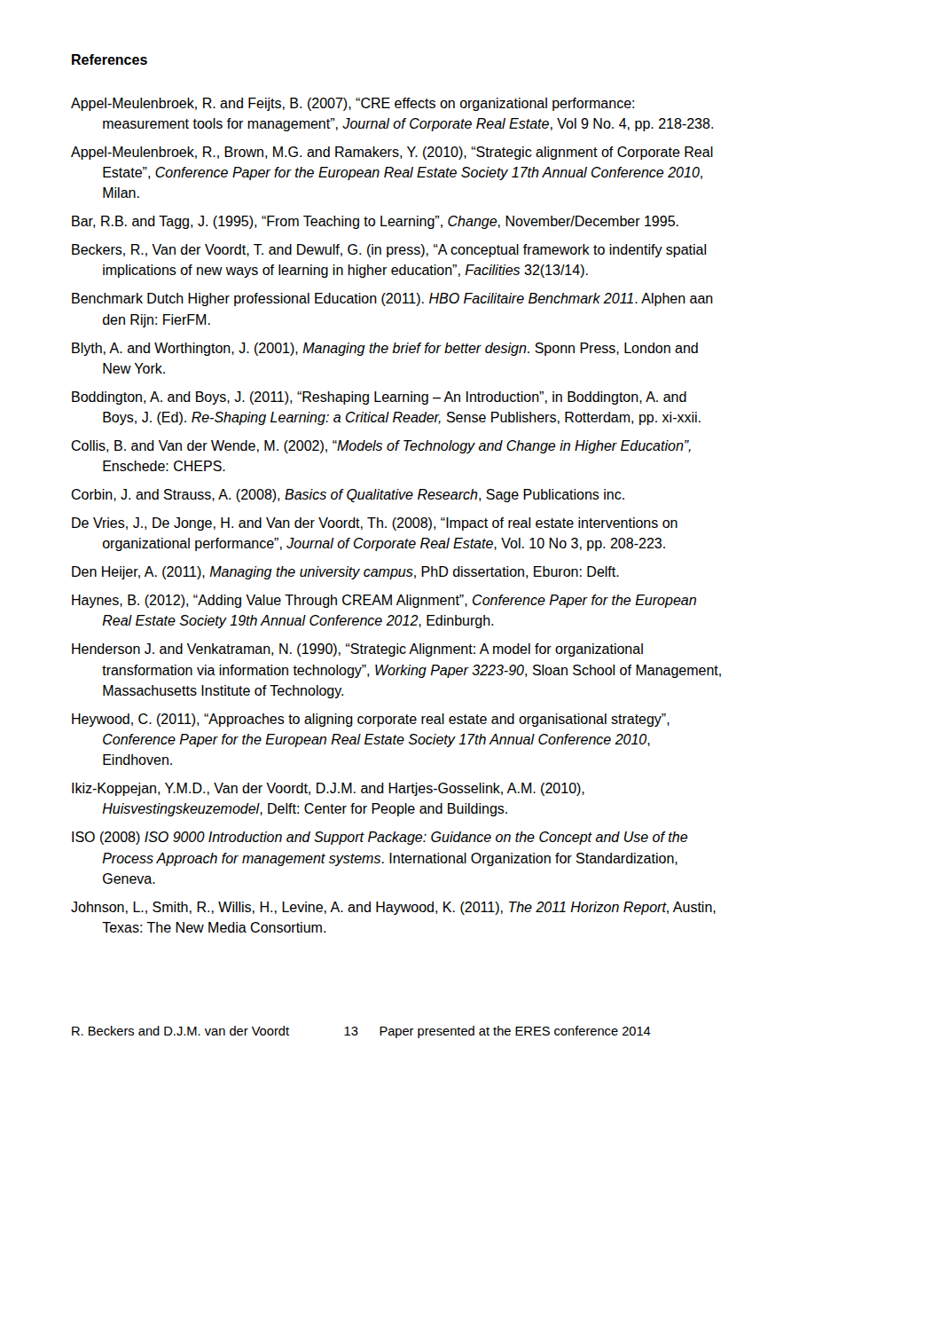References
Appel-Meulenbroek, R. and Feijts, B. (2007), “CRE effects on organizational performance: measurement tools for management”, Journal of Corporate Real Estate, Vol 9 No. 4, pp. 218-238.
Appel-Meulenbroek, R., Brown, M.G. and Ramakers, Y. (2010), “Strategic alignment of Corporate Real Estate”, Conference Paper for the European Real Estate Society 17th Annual Conference 2010, Milan.
Bar, R.B. and Tagg, J. (1995), “From Teaching to Learning”, Change, November/December 1995.
Beckers, R., Van der Voordt, T. and Dewulf, G. (in press), “A conceptual framework to indentify spatial implications of new ways of learning in higher education”, Facilities 32(13/14).
Benchmark Dutch Higher professional Education (2011). HBO Facilitaire Benchmark 2011. Alphen aan den Rijn: FierFM.
Blyth, A. and Worthington, J. (2001), Managing the brief for better design. Sponn Press, London and New York.
Boddington, A. and Boys, J. (2011), “Reshaping Learning – An Introduction”, in Boddington, A. and Boys, J. (Ed). Re-Shaping Learning: a Critical Reader, Sense Publishers, Rotterdam, pp. xi-xxii.
Collis, B. and Van der Wende, M. (2002), “Models of Technology and Change in Higher Education”, Enschede: CHEPS.
Corbin, J. and Strauss, A. (2008), Basics of Qualitative Research, Sage Publications inc.
De Vries, J., De Jonge, H. and Van der Voordt, Th. (2008), “Impact of real estate interventions on organizational performance”, Journal of Corporate Real Estate, Vol. 10 No 3, pp. 208-223.
Den Heijer, A. (2011), Managing the university campus, PhD dissertation, Eburon: Delft.
Haynes, B. (2012), “Adding Value Through CREAM Alignment”, Conference Paper for the European Real Estate Society 19th Annual Conference 2012, Edinburgh.
Henderson J. and Venkatraman, N. (1990), “Strategic Alignment: A model for organizational transformation via information technology”, Working Paper 3223-90, Sloan School of Management, Massachusetts Institute of Technology.
Heywood, C. (2011), “Approaches to aligning corporate real estate and organisational strategy”, Conference Paper for the European Real Estate Society 17th Annual Conference 2010, Eindhoven.
Ikiz-Koppejan, Y.M.D., Van der Voordt, D.J.M. and Hartjes-Gosselink, A.M. (2010), Huisvestingskeuzemodel, Delft: Center for People and Buildings.
ISO (2008) ISO 9000 Introduction and Support Package: Guidance on the Concept and Use of the Process Approach for management systems. International Organization for Standardization, Geneva.
Johnson, L., Smith, R., Willis, H., Levine, A. and Haywood, K. (2011), The 2011 Horizon Report, Austin, Texas: The New Media Consortium.
R. Beckers and D.J.M. van der Voordt 13 Paper presented at the ERES conference 2014